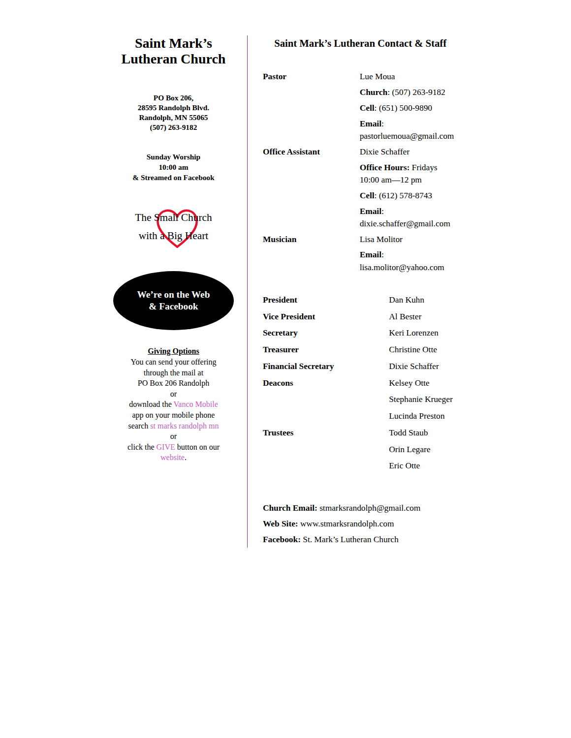Saint Mark’s
Lutheran Church
PO Box 206,
28595 Randolph Blvd.
Randolph, MN 55065
(507) 263-9182
Sunday Worship
10:00 am
& Streamed on Facebook
The Small Church
with a Big Heart
We’re on the Web
& Facebook
Giving Options
You can send your offering
through the mail at
PO Box 206 Randolph
or
download the Vanco Mobile
app on your mobile phone
search st marks randolph mn
or
click the GIVE button on our
website.
Saint Mark’s Lutheran Contact & Staff
| Pastor | Lue Moua |
| | Church : (507) 263-9182 |
| | Cell : (651) 500-9890 |
| | Email : pastorluemoua@gmail.com |
| Office Assistant | Dixie Schaffer |
| | Office Hours: Fridays 10:00 am—12 pm |
| | Cell : (612) 578-8743 |
| | Email : dixie.schaffer@gmail.com |
| Musician | Lisa Molitor |
| | Email : lisa.molitor@yahoo.com |
| President | Dan Kuhn |
| Vice President | Al Bester |
| Secretary | Keri Lorenzen |
| Treasurer | Christine Otte |
| Financial Secretary | Dixie Schaffer |
| Deacons | Kelsey Otte |
| | Stephanie Krueger |
| | Lucinda Preston |
| Trustees | Todd Staub |
| | Orin Legare |
| | Eric Otte |
Church Email: stmarksrandolph@gmail.com
Web Site: www.stmarksrandolph.com
Facebook: St. Mark’s Lutheran Church